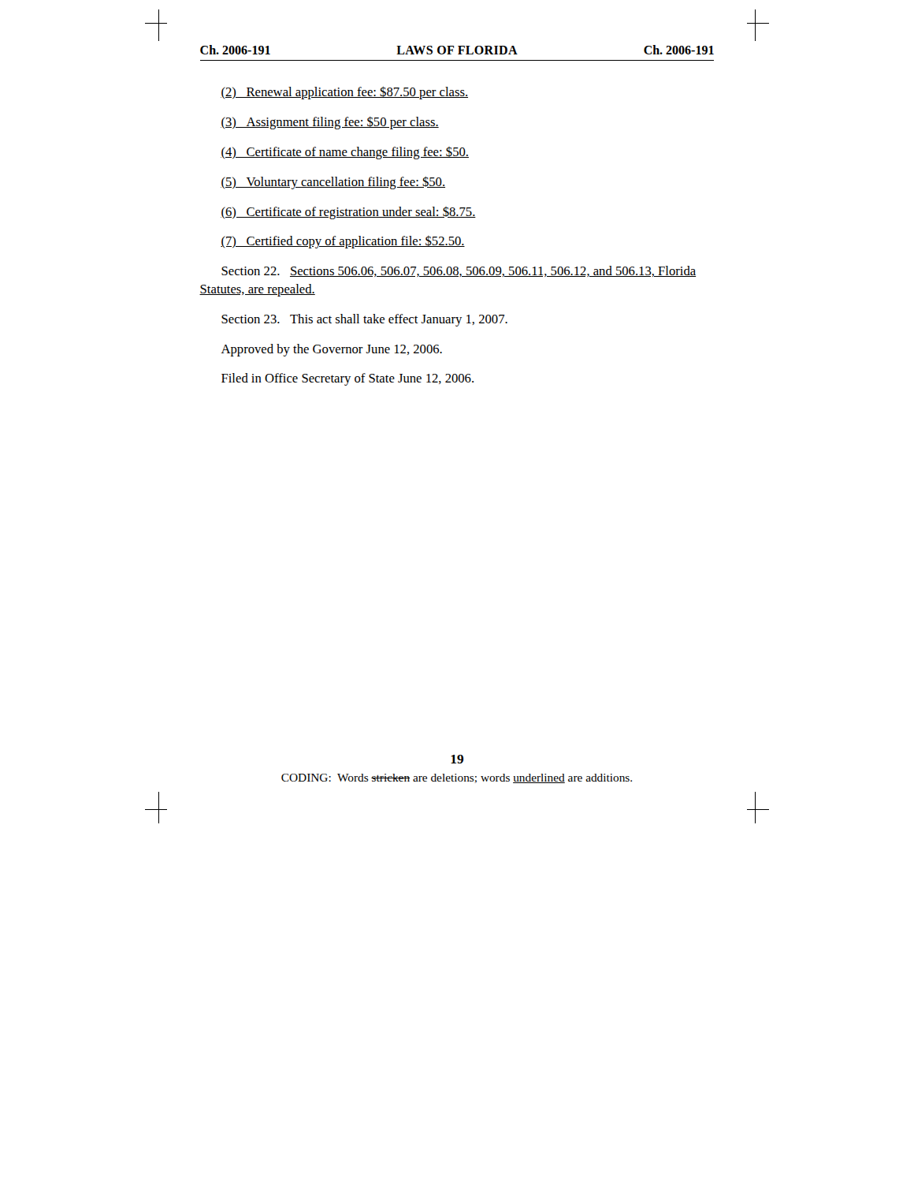Ch. 2006-191 LAWS OF FLORIDA Ch. 2006-191
(2) Renewal application fee: $87.50 per class.
(3) Assignment filing fee: $50 per class.
(4) Certificate of name change filing fee: $50.
(5) Voluntary cancellation filing fee: $50.
(6) Certificate of registration under seal: $8.75.
(7) Certified copy of application file: $52.50.
Section 22. Sections 506.06, 506.07, 506.08, 506.09, 506.11, 506.12, and 506.13, Florida Statutes, are repealed.
Section 23. This act shall take effect January 1, 2007.
Approved by the Governor June 12, 2006.
Filed in Office Secretary of State June 12, 2006.
19
CODING: Words stricken are deletions; words underlined are additions.